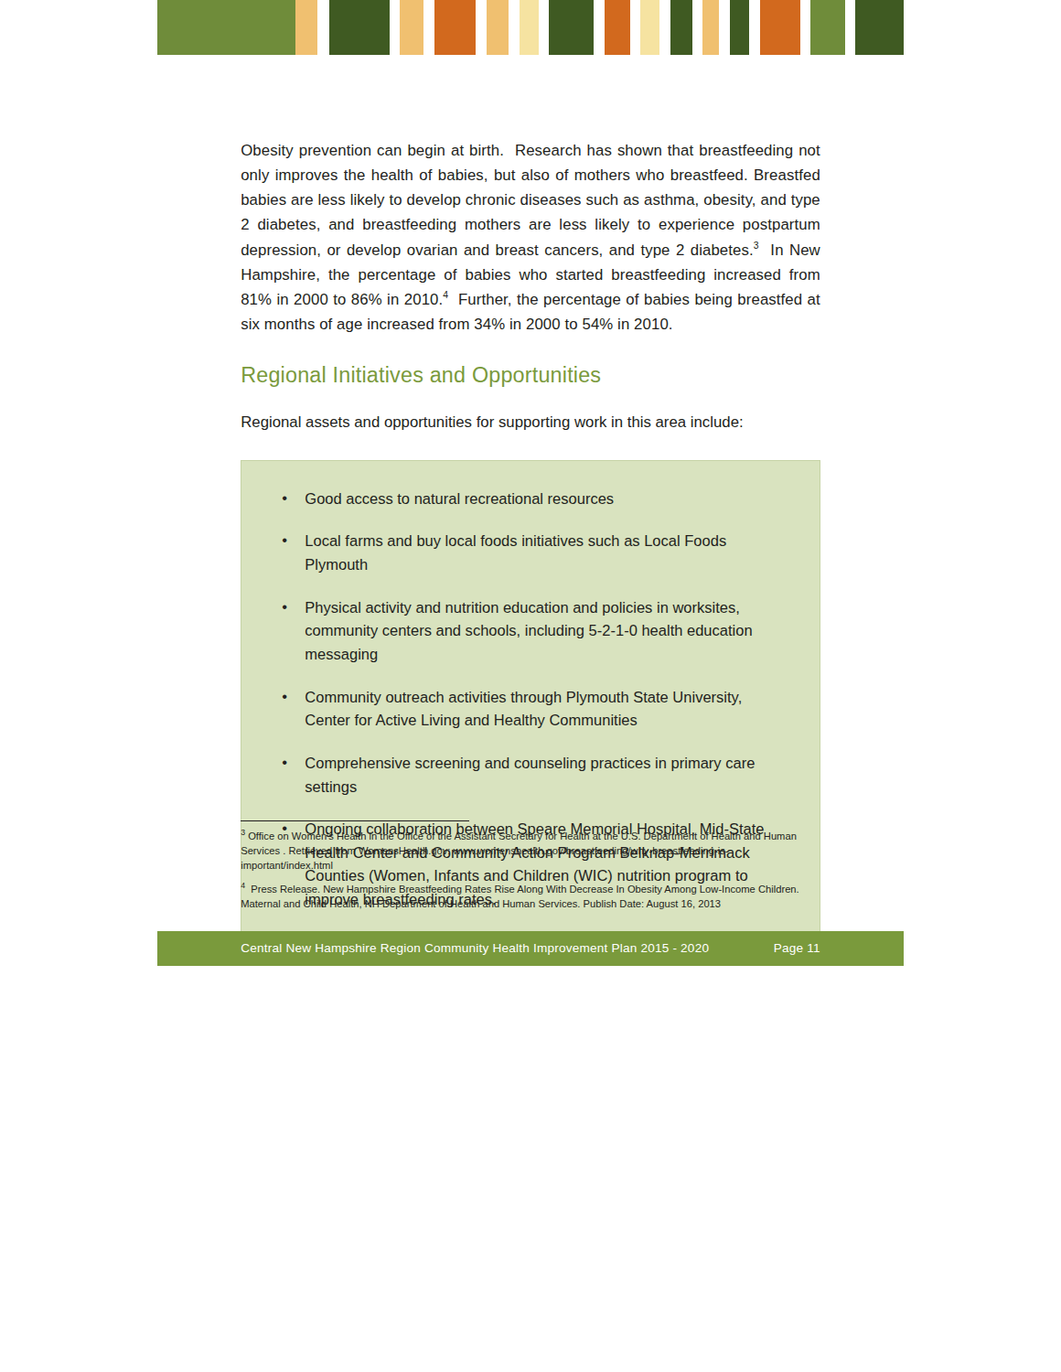Obesity prevention can begin at birth. Research has shown that breastfeeding not only improves the health of babies, but also of mothers who breastfeed. Breastfed babies are less likely to develop chronic diseases such as asthma, obesity, and type 2 diabetes, and breastfeeding mothers are less likely to experience postpartum depression, or develop ovarian and breast cancers, and type 2 diabetes.3 In New Hampshire, the percentage of babies who started breastfeeding increased from 81% in 2000 to 86% in 2010.4 Further, the percentage of babies being breastfed at six months of age increased from 34% in 2000 to 54% in 2010.
Regional Initiatives and Opportunities
Regional assets and opportunities for supporting work in this area include:
Good access to natural recreational resources
Local farms and buy local foods initiatives such as Local Foods Plymouth
Physical activity and nutrition education and policies in worksites, community centers and schools, including 5-2-1-0 health education messaging
Community outreach activities through Plymouth State University, Center for Active Living and Healthy Communities
Comprehensive screening and counseling practices in primary care settings
Ongoing collaboration between Speare Memorial Hospital, Mid-State Health Center and Community Action Program Belknap-Merrimack Counties (Women, Infants and Children (WIC) nutrition program to improve breastfeeding rates.
3 Office on Women's Health in the Office of the Assistant Secretary for Health at the U.S. Department of Health and Human Services . Retrieved from WomensHealth.gov: www.womenshealth.gov/breastfeeding/why-breastfeeding-is-important/index.html
4 Press Release. New Hampshire Breastfeeding Rates Rise Along With Decrease In Obesity Among Low-Income Children. Maternal and Child Health, NH Department of Health and Human Services. Publish Date: August 16, 2013
Central New Hampshire Region Community Health Improvement Plan 2015 - 2020
Page 11